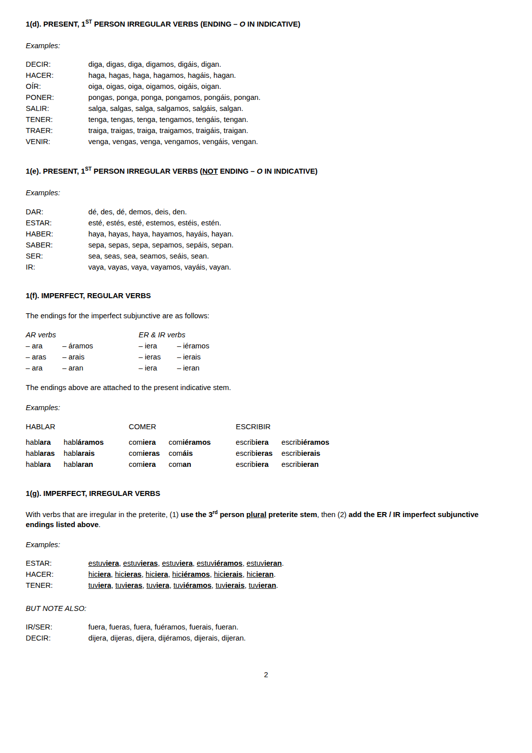1(d). PRESENT, 1ST PERSON IRREGULAR VERBS (ENDING – O IN INDICATIVE)
Examples:
| DECIR: | diga, digas, diga, digamos, digáis, digan. |
| HACER: | haga, hagas, haga, hagamos, hagáis, hagan. |
| OÍR: | oiga, oigas, oiga, oigamos, oigáis, oigan. |
| PONER: | pongas, ponga, ponga, pongamos, pongáis, pongan. |
| SALIR: | salga, salgas, salga, salgamos, salgáis, salgan. |
| TENER: | tenga, tengas, tenga, tengamos, tengáis, tengan. |
| TRAER: | traiga, traigas, traiga, traigamos, traigáis, traigan. |
| VENIR: | venga, vengas, venga, vengamos, vengáis, vengan. |
1(e). PRESENT, 1ST PERSON IRREGULAR VERBS (NOT ENDING – O IN INDICATIVE)
Examples:
| DAR: | dé, des, dé, demos, deis, den. |
| ESTAR: | esté, estés, esté, estemos, estéis, estén. |
| HABER: | haya, hayas, haya, hayamos, hayáis, hayan. |
| SABER: | sepa, sepas, sepa, sepamos, sepáis, sepan. |
| SER: | sea, seas, sea, seamos, seáis, sean. |
| IR: | vaya, vayas, vaya, vayamos, vayáis, vayan. |
1(f). IMPERFECT, REGULAR VERBS
The endings for the imperfect subjunctive are as follows:
| AR verbs | | ER & IR verbs |
| – ara | – áramos | | – iera | – iéramos |
| – aras | – arais | | – ieras | – ierais |
| – ara | – aran | | – iera | – ieran |
The endings above are attached to the present indicative stem.
Examples:
| HABLAR | | COMER | | ESCRIBIR |
| habl ara | habl áramos | | com iera | com iéramos | | escrib iera | escrib iéramos |
| habl aras | habl arais | | com ieras | com áis | | escrib ieras | escrib ierais |
| habl ara | habl aran | | com iera | com an | | escrib iera | escrib ieran |
1(g). IMPERFECT, IRREGULAR VERBS
With verbs that are irregular in the preterite, (1) use the 3rd person plural preterite stem, then (2) add the ER / IR imperfect subjunctive endings listed above.
Examples:
| ESTAR: | estuv iera , estuv ieras , estuv iera , estuv iéramos , estuv ieran . |
| HACER: | hic iera , hic ieras , hic iera , hic iéramos , hic ierais , hic ieran . |
| TENER: | tuv iera , tuv ieras , tuv iera , tuv iéramos , tuv ierais , tuv ieran . |
BUT NOTE ALSO:
| IR/SER: | fuera, fueras, fuera, fuéramos, fuerais, fueran. |
| DECIR: | dijera, dijeras, dijera, dijéramos, dijerais, dijeran. |
2